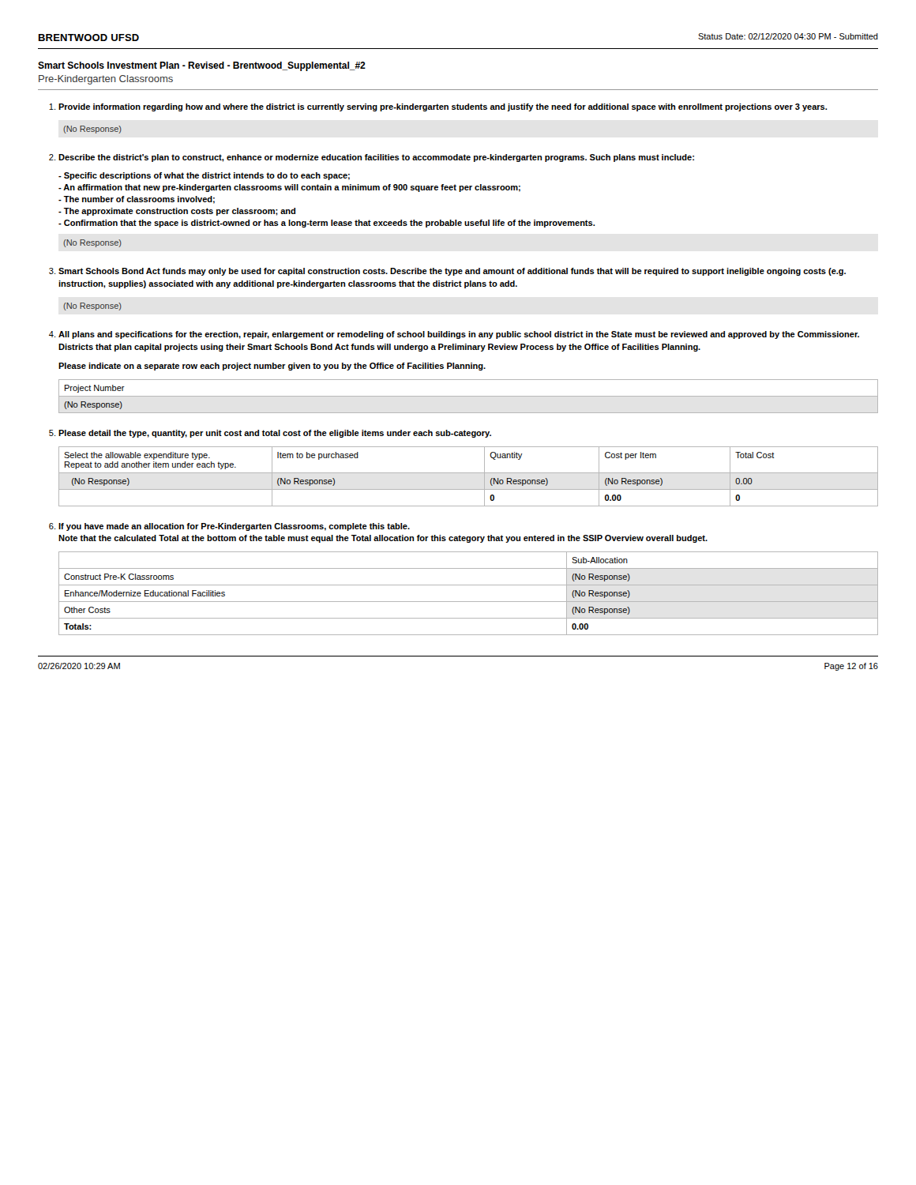BRENTWOOD UFSD
Status Date: 02/12/2020 04:30 PM - Submitted
Smart Schools Investment Plan - Revised - Brentwood_Supplemental_#2
Pre-Kindergarten Classrooms
Provide information regarding how and where the district is currently serving pre-kindergarten students and justify the need for additional space with enrollment projections over 3 years.
(No Response)
Describe the district's plan to construct, enhance or modernize education facilities to accommodate pre-kindergarten programs. Such plans must include:
- Specific descriptions of what the district intends to do to each space;
- An affirmation that new pre-kindergarten classrooms will contain a minimum of 900 square feet per classroom;
- The number of classrooms involved;
- The approximate construction costs per classroom; and
- Confirmation that the space is district-owned or has a long-term lease that exceeds the probable useful life of the improvements.
(No Response)
Smart Schools Bond Act funds may only be used for capital construction costs. Describe the type and amount of additional funds that will be required to support ineligible ongoing costs (e.g. instruction, supplies) associated with any additional pre-kindergarten classrooms that the district plans to add.
(No Response)
All plans and specifications for the erection, repair, enlargement or remodeling of school buildings in any public school district in the State must be reviewed and approved by the Commissioner. Districts that plan capital projects using their Smart Schools Bond Act funds will undergo a Preliminary Review Process by the Office of Facilities Planning.
Please indicate on a separate row each project number given to you by the Office of Facilities Planning.
| Project Number |
| --- |
| (No Response) |
Please detail the type, quantity, per unit cost and total cost of the eligible items under each sub-category.
| Select the allowable expenditure type. Repeat to add another item under each type. | Item to be purchased | Quantity | Cost per Item | Total Cost |
| --- | --- | --- | --- | --- |
| (No Response) | (No Response) | (No Response) | (No Response) | 0.00 |
| | | 0 | 0.00 | 0 |
If you have made an allocation for Pre-Kindergarten Classrooms, complete this table.
Note that the calculated Total at the bottom of the table must equal the Total allocation for this category that you entered in the SSIP Overview overall budget.
| | Sub-Allocation |
| --- | --- |
| Construct Pre-K Classrooms | (No Response) |
| Enhance/Modernize Educational Facilities | (No Response) |
| Other Costs | (No Response) |
| Totals: | 0.00 |
02/26/2020 10:29 AM
Page 12 of 16